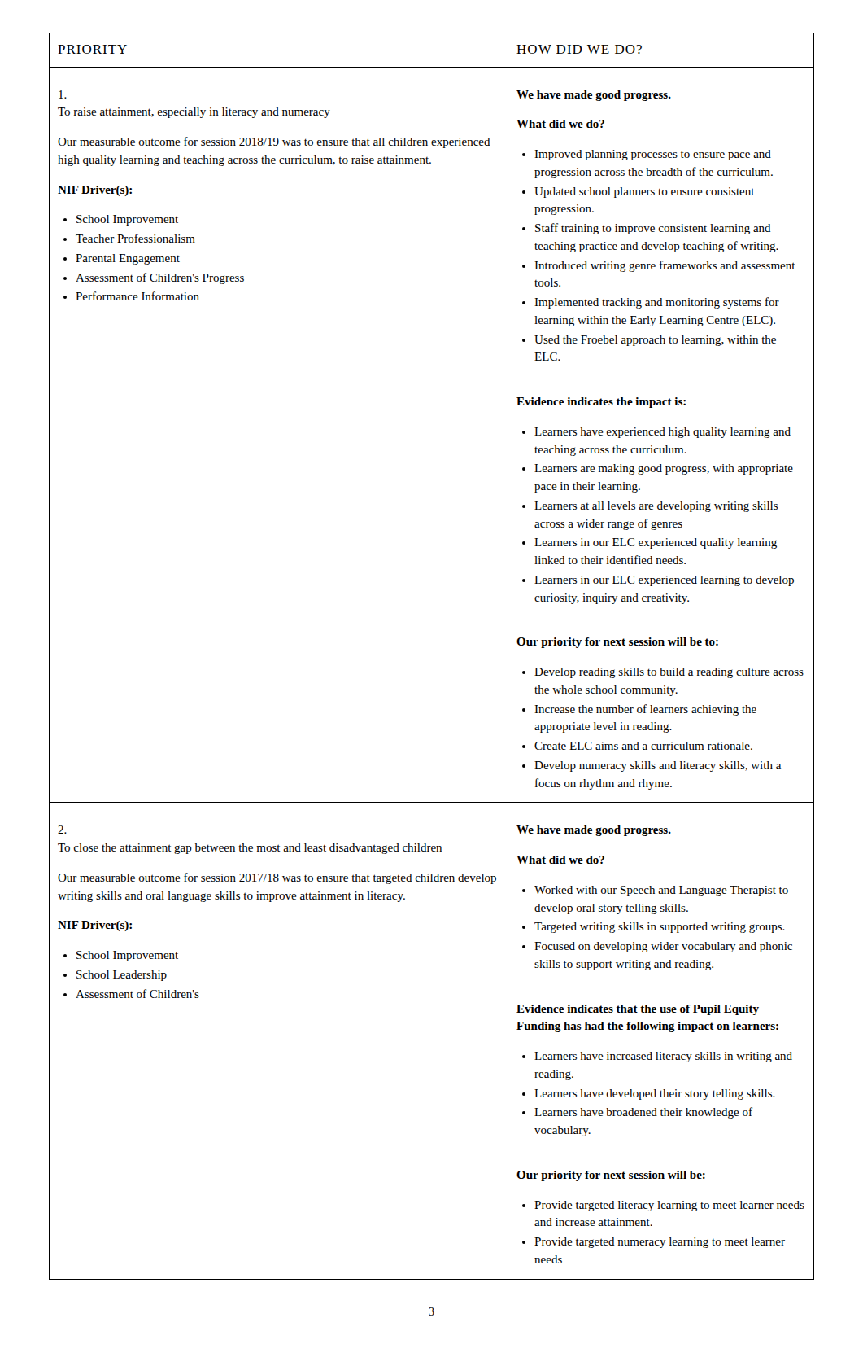| PRIORITY | HOW DID WE DO? |
| --- | --- |
| 1. To raise attainment, especially in literacy and numeracy Our measurable outcome for session 2018/19 was to ensure that all children experienced high quality learning and teaching across the curriculum, to raise attainment. NIF Driver(s): School Improvement Teacher Professionalism Parental Engagement Assessment of Children's Progress Performance Information | We have made good progress. What did we do? Improved planning processes to ensure pace and progression across the breadth of the curriculum. Updated school planners to ensure consistent progression. Staff training to improve consistent learning and teaching practice and develop teaching of writing. Introduced writing genre frameworks and assessment tools. Implemented tracking and monitoring systems for learning within the Early Learning Centre (ELC). Used the Froebel approach to learning, within the ELC. Evidence indicates the impact is: Learners have experienced high quality learning and teaching across the curriculum. Learners are making good progress, with appropriate pace in their learning. Learners at all levels are developing writing skills across a wider range of genres Learners in our ELC experienced quality learning linked to their identified needs. Learners in our ELC experienced learning to develop curiosity, inquiry and creativity. Our priority for next session will be to: Develop reading skills to build a reading culture across the whole school community. Increase the number of learners achieving the appropriate level in reading. Create ELC aims and a curriculum rationale. Develop numeracy skills and literacy skills, with a focus on rhythm and rhyme. |
| 2. To close the attainment gap between the most and least disadvantaged children Our measurable outcome for session 2017/18 was to ensure that targeted children develop writing skills and oral language skills to improve attainment in literacy. NIF Driver(s): School Improvement School Leadership Assessment of Children's | We have made good progress. What did we do? Worked with our Speech and Language Therapist to develop oral story telling skills. Targeted writing skills in supported writing groups. Focused on developing wider vocabulary and phonic skills to support writing and reading. Evidence indicates that the use of Pupil Equity Funding has had the following impact on learners: Learners have increased literacy skills in writing and reading. Learners have developed their story telling skills. Learners have broadened their knowledge of vocabulary. Our priority for next session will be: Provide targeted literacy learning to meet learner needs and increase attainment. Provide targeted numeracy learning to meet learner needs |
3